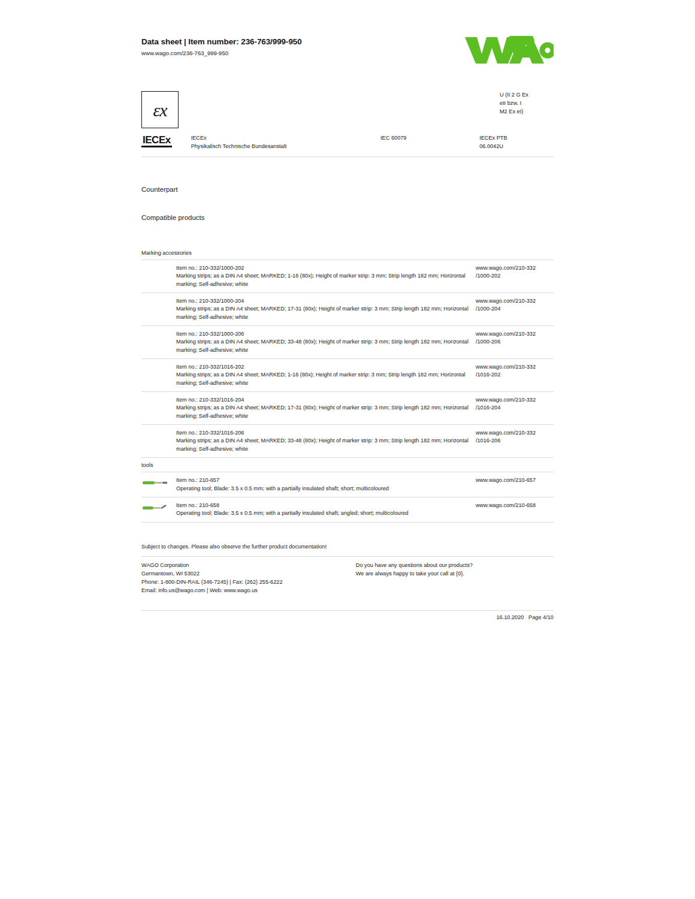Data sheet | Item number: 236-763/999-950
www.wago.com/236-763_999-950
εx
U (II 2 G Ex
eII bzw. I
M2 Ex eI)
| IECEx | IECEx Physikalisch Technische Bundesanstalt | IEC 60079 | IECEx PTB 06.0042U |
Counterpart
Compatible products
Marking accessories
| | Item no.: 210-332/1000-202 Marking strips; as a DIN A4 sheet; MARKED; 1-16 (80x); Height of marker strip: 3 mm; Strip length 182 mm; Horizontal marking; Self-adhesive; white | www.wago.com/210-332 /1000-202 |
| | Item no.: 210-332/1000-204 Marking strips; as a DIN A4 sheet; MARKED; 17-31 (80x); Height of marker strip: 3 mm; Strip length 182 mm; Horizontal marking; Self-adhesive; white | www.wago.com/210-332 /1000-204 |
| | Item no.: 210-332/1000-206 Marking strips; as a DIN A4 sheet; MARKED; 33-48 (80x); Height of marker strip: 3 mm; Strip length 182 mm; Horizontal marking; Self-adhesive; white | www.wago.com/210-332 /1000-206 |
| | Item no.: 210-332/1016-202 Marking strips; as a DIN A4 sheet; MARKED; 1-16 (80x); Height of marker strip: 3 mm; Strip length 182 mm; Horizontal marking; Self-adhesive; white | www.wago.com/210-332 /1016-202 |
| | Item no.: 210-332/1016-204 Marking strips; as a DIN A4 sheet; MARKED; 17-31 (80x); Height of marker strip: 3 mm; Strip length 182 mm; Horizontal marking; Self-adhesive; white | www.wago.com/210-332 /1016-204 |
| | Item no.: 210-332/1016-206 Marking strips; as a DIN A4 sheet; MARKED; 33-48 (80x); Height of marker strip: 3 mm; Strip length 182 mm; Horizontal marking; Self-adhesive; white | www.wago.com/210-332 /1016-206 |
| tools |
| | Item no.: 210-657 Operating tool; Blade: 3.5 x 0.5 mm; with a partially insulated shaft; short; multicoloured | www.wago.com/210-657 |
| | Item no.: 210-658 Operating tool; Blade: 3.5 x 0.5 mm; with a partially insulated shaft; angled; short; multicoloured | www.wago.com/210-658 |
Subject to changes. Please also observe the further product documentation!
WAGO Corporation
Germantown, WI 53022
Phone: 1-800-DIN-RAIL (346-7245) | Fax: (262) 255-6222
Email: info.us@wago.com | Web: www.wago.us
Do you have any questions about our products?
We are always happy to take your call at {0}.
16.10.2020 Page 4/10